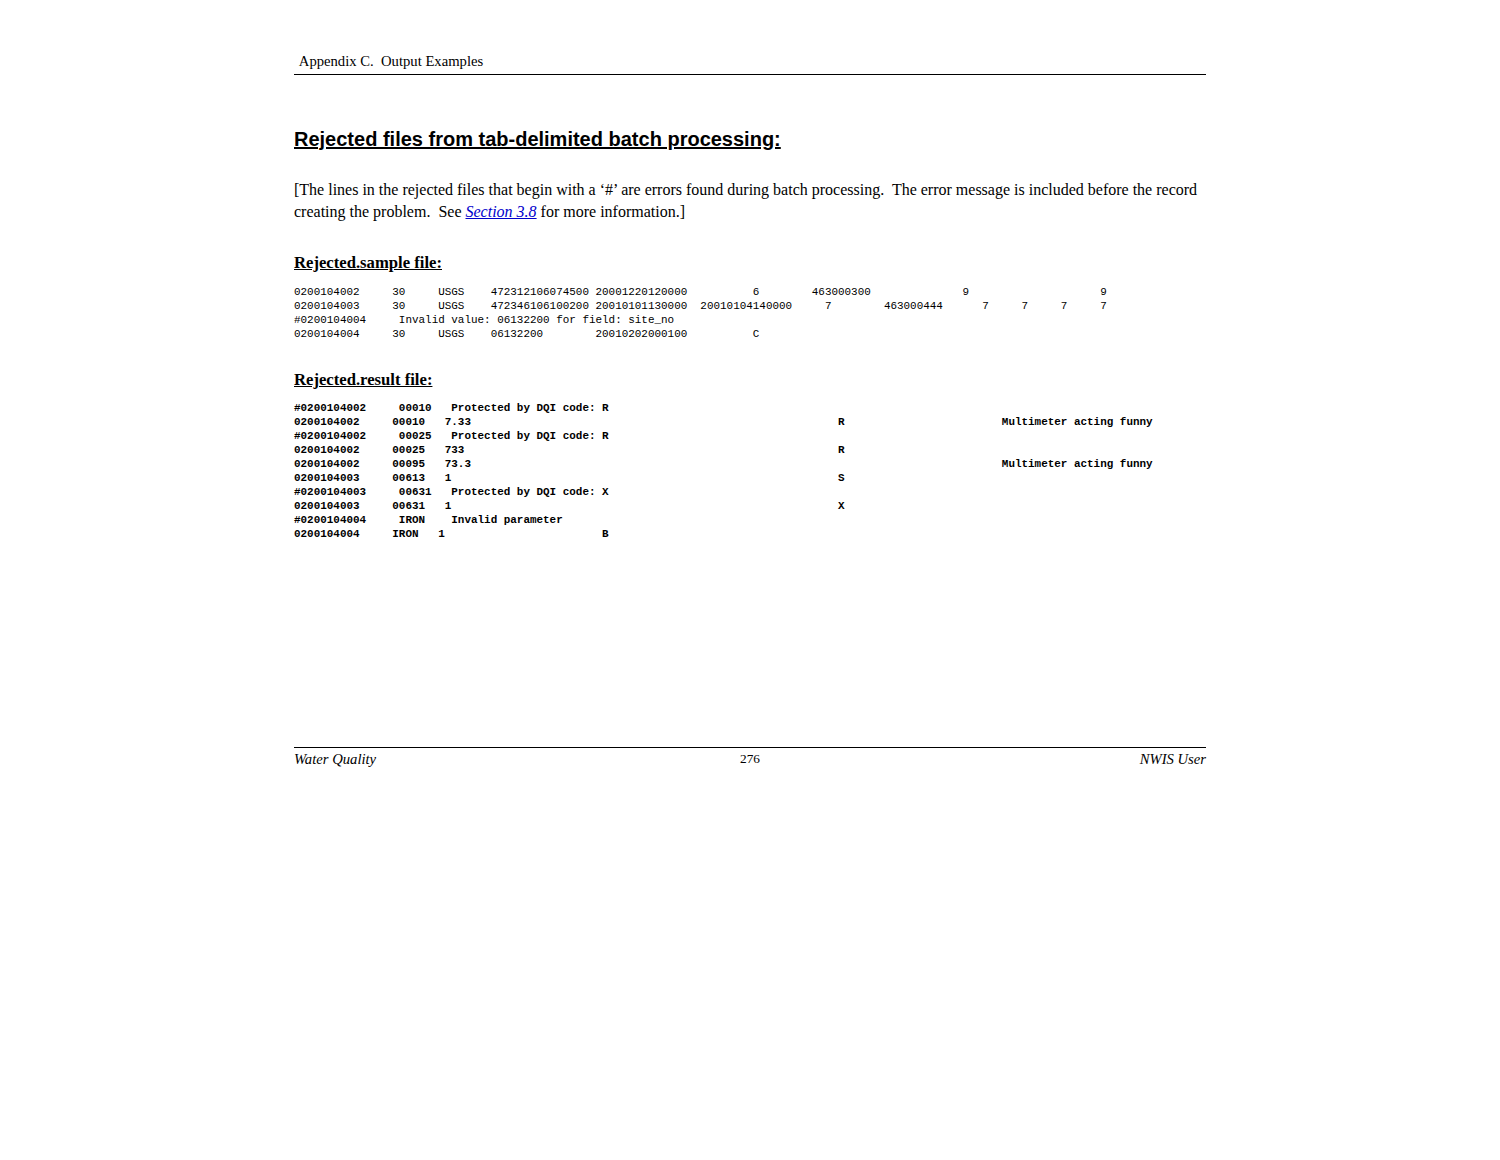Appendix C. Output Examples
Rejected files from tab-delimited batch processing:
[The lines in the rejected files that begin with a ‘#’ are errors found during batch processing. The error message is included before the record creating the problem. See Section 3.8 for more information.]
Rejected.sample file:
0200104002     30     USGS    472312106074500 20001220120000          6        463000300              9                    9
0200104003     30     USGS    472346106100200 20010101130000  20010104140000     7        463000444      7     7     7     7
#0200104004     Invalid value: 06132200 for field: site_no
0200104004     30     USGS    06132200        20010202000100          C
Rejected.result file:
#0200104002     00010   Protected by DQI code: R
0200104002     00010   7.33                                                        R                        Multimeter acting funny
#0200104002     00025   Protected by DQI code: R
0200104002     00025   733                                                         R
0200104002     00095   73.3                                                                                 Multimeter acting funny
0200104003     00613   1                                                           S
#0200104003     00631   Protected by DQI code: X
0200104003     00631   1                                                           X
#0200104004     IRON    Invalid parameter
0200104004     IRON   1                        B
Water Quality
276
NWIS User